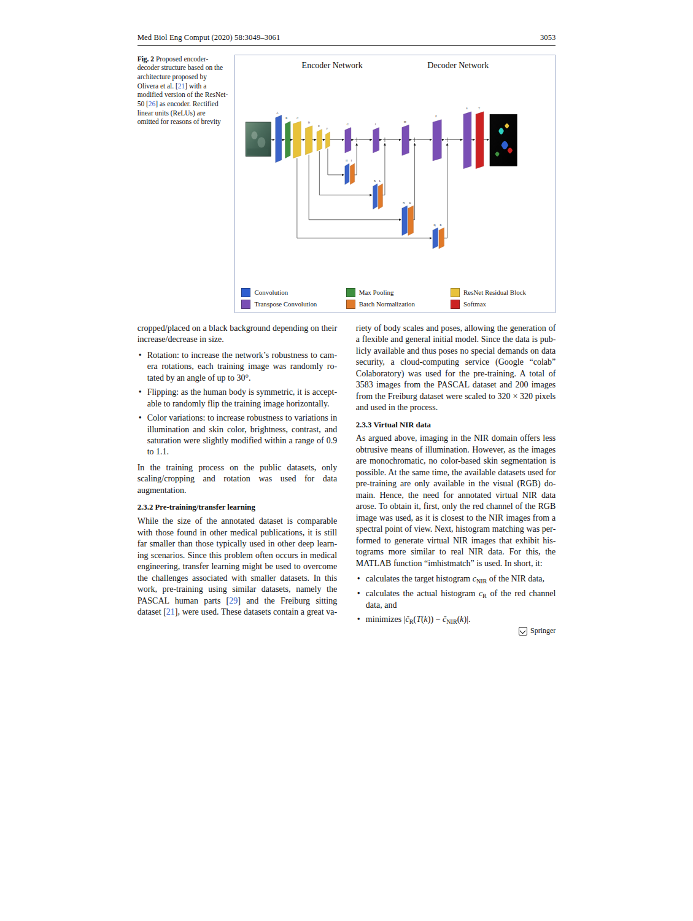Med Biol Eng Comput (2020) 58:3049–3061
3053
Fig. 2 Proposed encoder-decoder structure based on the architecture proposed by Olivera et al. [21] with a modified version of the ResNet-50 [26] as encoder. Rectified linear units (ReLUs) are omitted for reasons of brevity
Encoder Network
Decoder Network
A B C D E F G J M P S T H I K L N O Q R
Convolution
Max Pooling
ResNet Residual Block
Transpose Convolution
Batch Normalization
Softmax
cropped/placed on a black background depending on their increase/decrease in size.
Rotation: to increase the network’s robustness to camera rotations, each training image was randomly rotated by an angle of up to 30°.
Flipping: as the human body is symmetric, it is acceptable to randomly flip the training image horizontally.
Color variations: to increase robustness to variations in illumination and skin color, brightness, contrast, and saturation were slightly modified within a range of 0.9 to 1.1.
In the training process on the public datasets, only scaling/cropping and rotation was used for data augmentation.
2.3.2 Pre-training/transfer learning
While the size of the annotated dataset is comparable with those found in other medical publications, it is still far smaller than those typically used in other deep learning scenarios. Since this problem often occurs in medical engineering, transfer learning might be used to overcome the challenges associated with smaller datasets. In this work, pre-training using similar datasets, namely the PASCAL human parts [29] and the Freiburg sitting dataset [21], were used. These datasets contain a great variety of body scales and poses, allowing the generation of a flexible and general initial model. Since the data is publicly available and thus poses no special demands on data security, a cloud-computing service (Google “colab” Colaboratory) was used for the pre-training. A total of 3583 images from the PASCAL dataset and 200 images from the Freiburg dataset were scaled to 320 × 320 pixels and used in the process.
2.3.3 Virtual NIR data
As argued above, imaging in the NIR domain offers less obtrusive means of illumination. However, as the images are monochromatic, no color-based skin segmentation is possible. At the same time, the available datasets used for pre-training are only available in the visual (RGB) domain. Hence, the need for annotated virtual NIR data arose. To obtain it, first, only the red channel of the RGB image was used, as it is closest to the NIR images from a spectral point of view. Next, histogram matching was performed to generate virtual NIR images that exhibit histograms more similar to real NIR data. For this, the MATLAB function “imhistmatch” is used. In short, it:
calculates the target histogram cNIR of the NIR data,
calculates the actual histogram cR of the red channel data, and
minimizes |ĉR(T(k)) − ĉNIR(k)|.
Springer